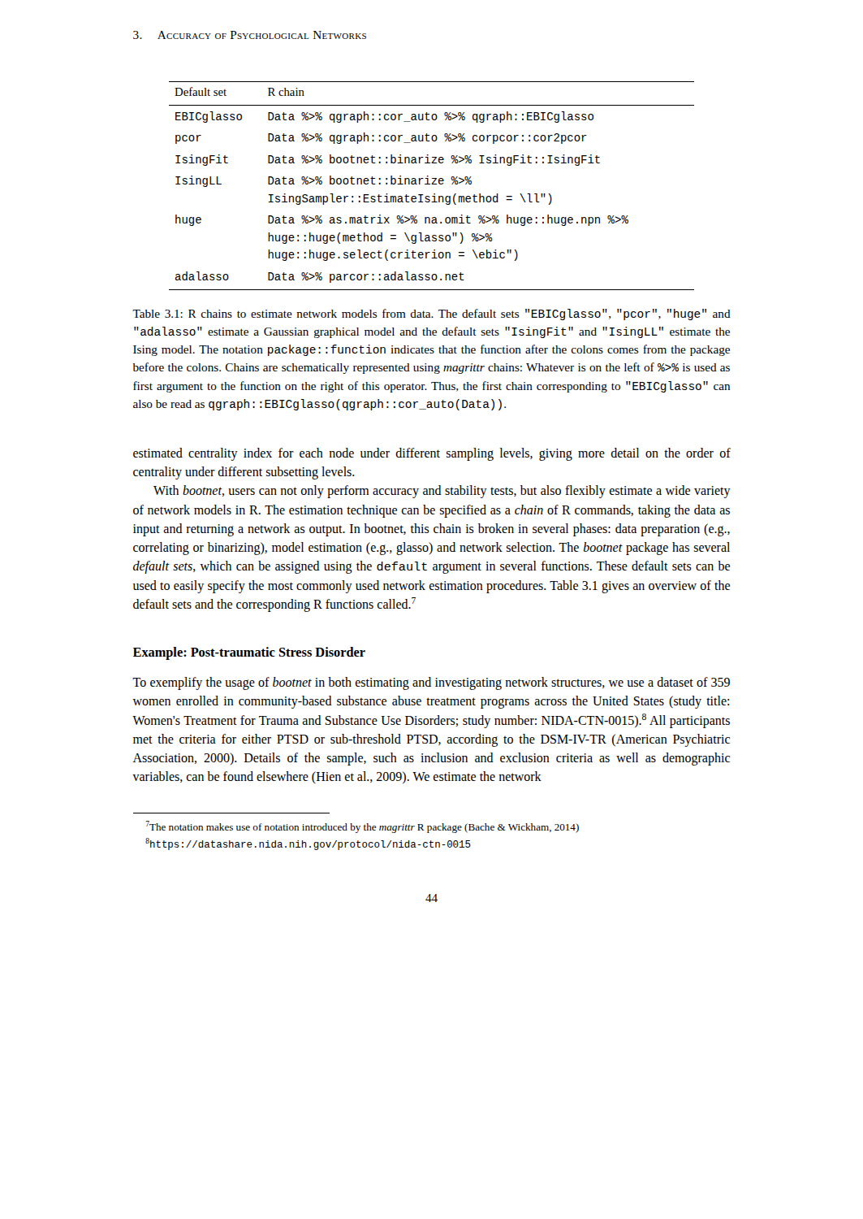3. Accuracy of Psychological Networks
| Default set | R chain |
| --- | --- |
| EBICglasso | Data %>% qgraph::cor_auto %>% qgraph::EBICglasso |
| pcor | Data %>% qgraph::cor_auto %>% corpcor::cor2pcor |
| IsingFit | Data %>% bootnet::binarize %>% IsingFit::IsingFit |
| IsingLL | Data %>% bootnet::binarize %>% IsingSampler::EstimateIsing(method = \ll") |
| huge | Data %>% as.matrix %>% na.omit %>% huge::huge.npn %>% huge::huge(method = \glasso") %>% huge::huge.select(criterion = \ebic") |
| adalasso | Data %>% parcor::adalasso.net |
Table 3.1: R chains to estimate network models from data. The default sets "EBICglasso", "pcor", "huge" and "adalasso" estimate a Gaussian graphical model and the default sets "IsingFit" and "IsingLL" estimate the Ising model. The notation package::function indicates that the function after the colons comes from the package before the colons. Chains are schematically represented using magrittr chains: Whatever is on the left of %>% is used as first argument to the function on the right of this operator. Thus, the first chain corresponding to "EBICglasso" can also be read as qgraph::EBICglasso(qgraph::cor_auto(Data)).
estimated centrality index for each node under different sampling levels, giving more detail on the order of centrality under different subsetting levels.
With bootnet, users can not only perform accuracy and stability tests, but also flexibly estimate a wide variety of network models in R. The estimation technique can be specified as a chain of R commands, taking the data as input and returning a network as output. In bootnet, this chain is broken in several phases: data preparation (e.g., correlating or binarizing), model estimation (e.g., glasso) and network selection. The bootnet package has several default sets, which can be assigned using the default argument in several functions. These default sets can be used to easily specify the most commonly used network estimation procedures. Table 3.1 gives an overview of the default sets and the corresponding R functions called.7
Example: Post-traumatic Stress Disorder
To exemplify the usage of bootnet in both estimating and investigating network structures, we use a dataset of 359 women enrolled in community-based substance abuse treatment programs across the United States (study title: Women's Treatment for Trauma and Substance Use Disorders; study number: NIDA-CTN-0015).8 All participants met the criteria for either PTSD or sub-threshold PTSD, according to the DSM-IV-TR (American Psychiatric Association, 2000). Details of the sample, such as inclusion and exclusion criteria as well as demographic variables, can be found elsewhere (Hien et al., 2009). We estimate the network
7The notation makes use of notation introduced by the magrittr R package (Bache & Wickham, 2014)
8https://datashare.nida.nih.gov/protocol/nida-ctn-0015
44